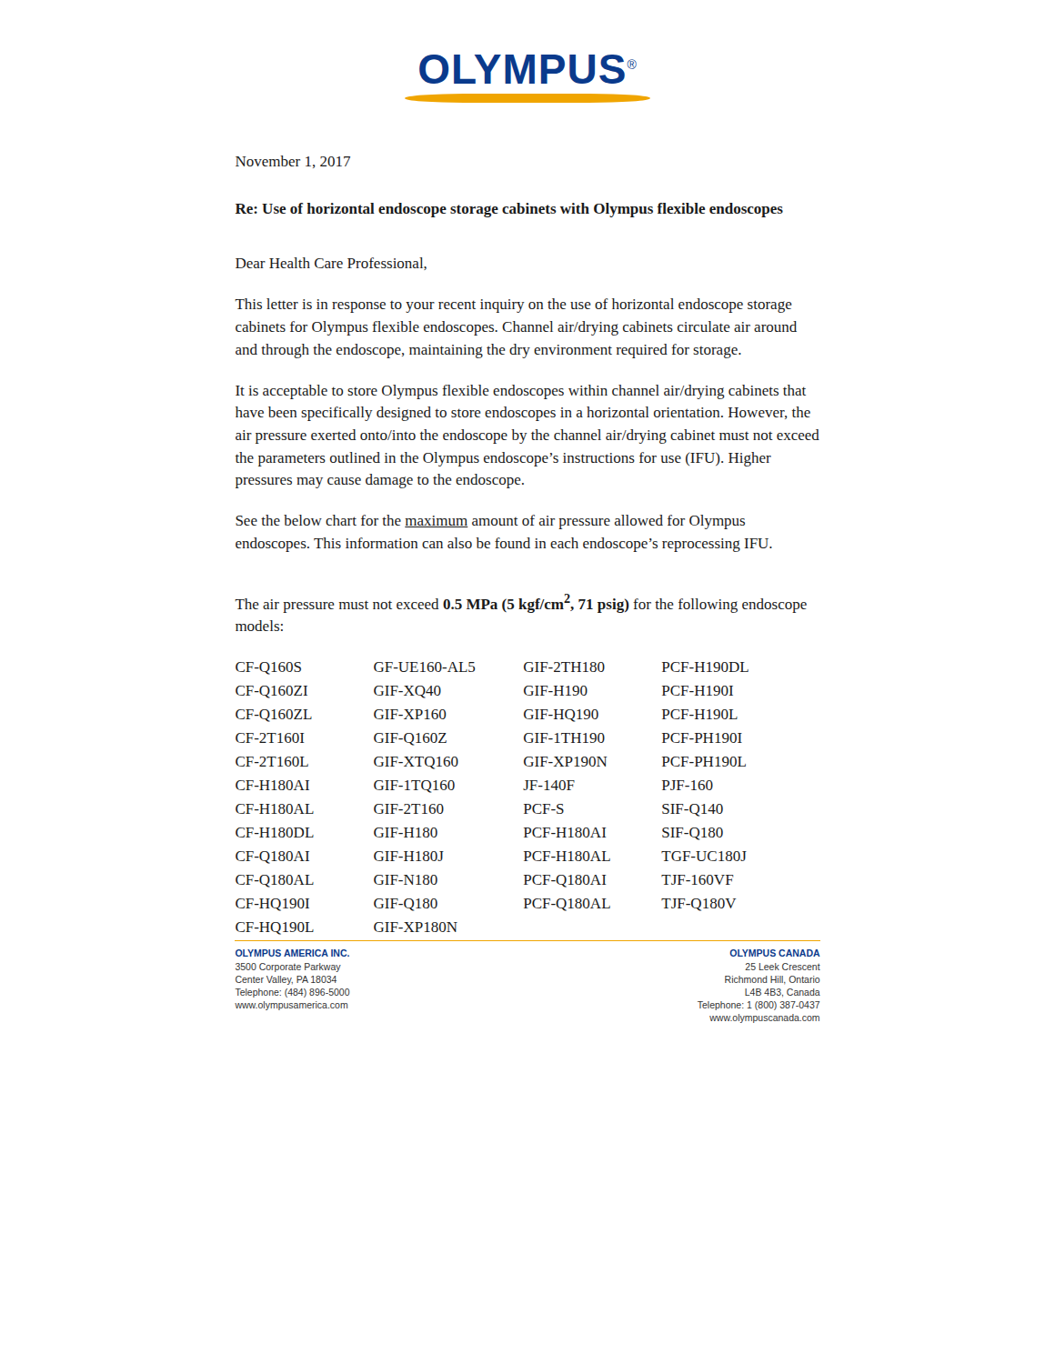OLYMPUS®
November 1, 2017
Re: Use of horizontal endoscope storage cabinets with Olympus flexible endoscopes
Dear Health Care Professional,
This letter is in response to your recent inquiry on the use of horizontal endoscope storage cabinets for Olympus flexible endoscopes. Channel air/drying cabinets circulate air around and through the endoscope, maintaining the dry environment required for storage.
It is acceptable to store Olympus flexible endoscopes within channel air/drying cabinets that have been specifically designed to store endoscopes in a horizontal orientation. However, the air pressure exerted onto/into the endoscope by the channel air/drying cabinet must not exceed the parameters outlined in the Olympus endoscope’s instructions for use (IFU). Higher pressures may cause damage to the endoscope.
See the below chart for the maximum amount of air pressure allowed for Olympus endoscopes. This information can also be found in each endoscope’s reprocessing IFU.
The air pressure must not exceed 0.5 MPa (5 kgf/cm2, 71 psig) for the following endoscope models:
| CF-Q160S | GF-UE160-AL5 | GIF-2TH180 | PCF-H190DL |
| CF-Q160ZI | GIF-XQ40 | GIF-H190 | PCF-H190I |
| CF-Q160ZL | GIF-XP160 | GIF-HQ190 | PCF-H190L |
| CF-2T160I | GIF-Q160Z | GIF-1TH190 | PCF-PH190I |
| CF-2T160L | GIF-XTQ160 | GIF-XP190N | PCF-PH190L |
| CF-H180AI | GIF-1TQ160 | JF-140F | PJF-160 |
| CF-H180AL | GIF-2T160 | PCF-S | SIF-Q140 |
| CF-H180DL | GIF-H180 | PCF-H180AI | SIF-Q180 |
| CF-Q180AI | GIF-H180J | PCF-H180AL | TGF-UC180J |
| CF-Q180AL | GIF-N180 | PCF-Q180AI | TJF-160VF |
| CF-HQ190I | GIF-Q180 | PCF-Q180AL | TJF-Q180V |
| CF-HQ190L | GIF-XP180N | | |
OLYMPUS AMERICA INC.
3500 Corporate Parkway
Center Valley, PA 18034
Telephone: (484) 896-5000
www.olympusamerica.com
OLYMPUS CANADA
25 Leek Crescent
Richmond Hill, Ontario
L4B 4B3, Canada
Telephone: 1 (800) 387-0437
www.olympuscanada.com